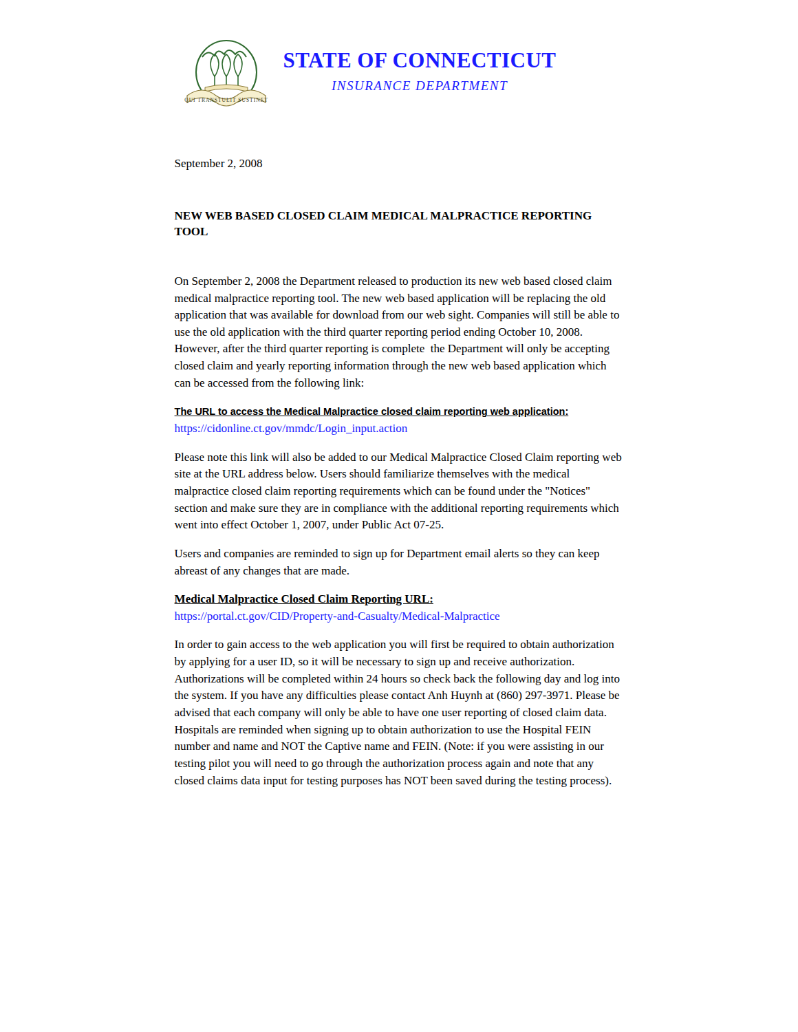QUI TRANSTULIT SUSTINET
STATE OF CONNECTICUT
INSURANCE DEPARTMENT
September 2, 2008
NEW WEB BASED CLOSED CLAIM MEDICAL MALPRACTICE REPORTING TOOL
On September 2, 2008 the Department released to production its new web based closed claim medical malpractice reporting tool. The new web based application will be replacing the old application that was available for download from our web sight. Companies will still be able to use the old application with the third quarter reporting period ending October 10, 2008.
However, after the third quarter reporting is complete the Department will only be accepting closed claim and yearly reporting information through the new web based application which can be accessed from the following link:
The URL to access the Medical Malpractice closed claim reporting web application:
https://cidonline.ct.gov/mmdc/Login_input.action
Please note this link will also be added to our Medical Malpractice Closed Claim reporting web site at the URL address below. Users should familiarize themselves with the medical malpractice closed claim reporting requirements which can be found under the "Notices" section and make sure they are in compliance with the additional reporting requirements which went into effect October 1, 2007, under Public Act 07-25.
Users and companies are reminded to sign up for Department email alerts so they can keep abreast of any changes that are made.
Medical Malpractice Closed Claim Reporting URL:
https://portal.ct.gov/CID/Property-and-Casualty/Medical-Malpractice
In order to gain access to the web application you will first be required to obtain authorization by applying for a user ID, so it will be necessary to sign up and receive authorization. Authorizations will be completed within 24 hours so check back the following day and log into the system. If you have any difficulties please contact Anh Huynh at (860) 297-3971. Please be advised that each company will only be able to have one user reporting of closed claim data. Hospitals are reminded when signing up to obtain authorization to use the Hospital FEIN number and name and NOT the Captive name and FEIN. (Note: if you were assisting in our testing pilot you will need to go through the authorization process again and note that any closed claims data input for testing purposes has NOT been saved during the testing process).